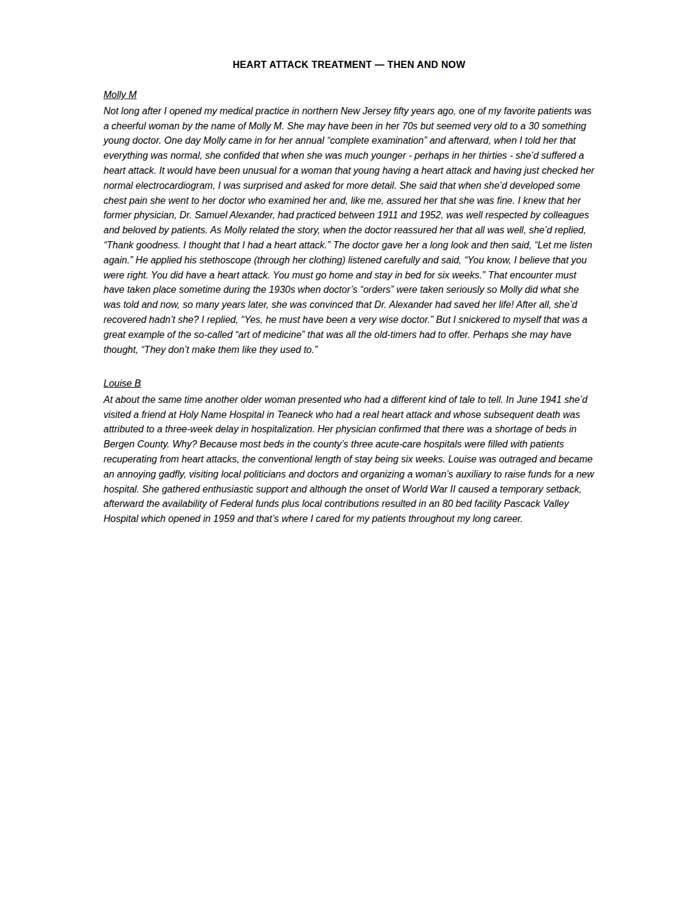HEART ATTACK TREATMENT — THEN AND NOW
Molly M
Not long after I opened my medical practice in northern New Jersey fifty years ago, one of my favorite patients was a cheerful woman by the name of Molly M. She may have been in her 70s but seemed very old to a 30 something young doctor. One day Molly came in for her annual “complete examination” and afterward, when I told her that everything was normal, she confided that when she was much younger - perhaps in her thirties - she’d suffered a heart attack. It would have been unusual for a woman that young having a heart attack and having just checked her normal electrocardiogram, I was surprised and asked for more detail. She said that when she’d developed some chest pain she went to her doctor who examined her and, like me, assured her that she was fine. I knew that her former physician, Dr. Samuel Alexander, had practiced between 1911 and 1952, was well respected by colleagues and beloved by patients. As Molly related the story, when the doctor reassured her that all was well, she’d replied, “Thank goodness. I thought that I had a heart attack.” The doctor gave her a long look and then said, “Let me listen again.” He applied his stethoscope (through her clothing) listened carefully and said, “You know, I believe that you were right. You did have a heart attack. You must go home and stay in bed for six weeks.” That encounter must have taken place sometime during the 1930s when doctor’s “orders” were taken seriously so Molly did what she was told and now, so many years later, she was convinced that Dr. Alexander had saved her life! After all, she’d recovered hadn’t she? I replied, “Yes, he must have been a very wise doctor.” But I snickered to myself that was a great example of the so-called “art of medicine” that was all the old-timers had to offer. Perhaps she may have thought, “They don’t make them like they used to.”
Louise B
At about the same time another older woman presented who had a different kind of tale to tell. In June 1941 she’d visited a friend at Holy Name Hospital in Teaneck who had a real heart attack and whose subsequent death was attributed to a three-week delay in hospitalization. Her physician confirmed that there was a shortage of beds in Bergen County. Why? Because most beds in the county’s three acute-care hospitals were filled with patients recuperating from heart attacks, the conventional length of stay being six weeks. Louise was outraged and became an annoying gadfly, visiting local politicians and doctors and organizing a woman’s auxiliary to raise funds for a new hospital. She gathered enthusiastic support and although the onset of World War II caused a temporary setback, afterward the availability of Federal funds plus local contributions resulted in an 80 bed facility Pascack Valley Hospital which opened in 1959 and that’s where I cared for my patients throughout my long career.